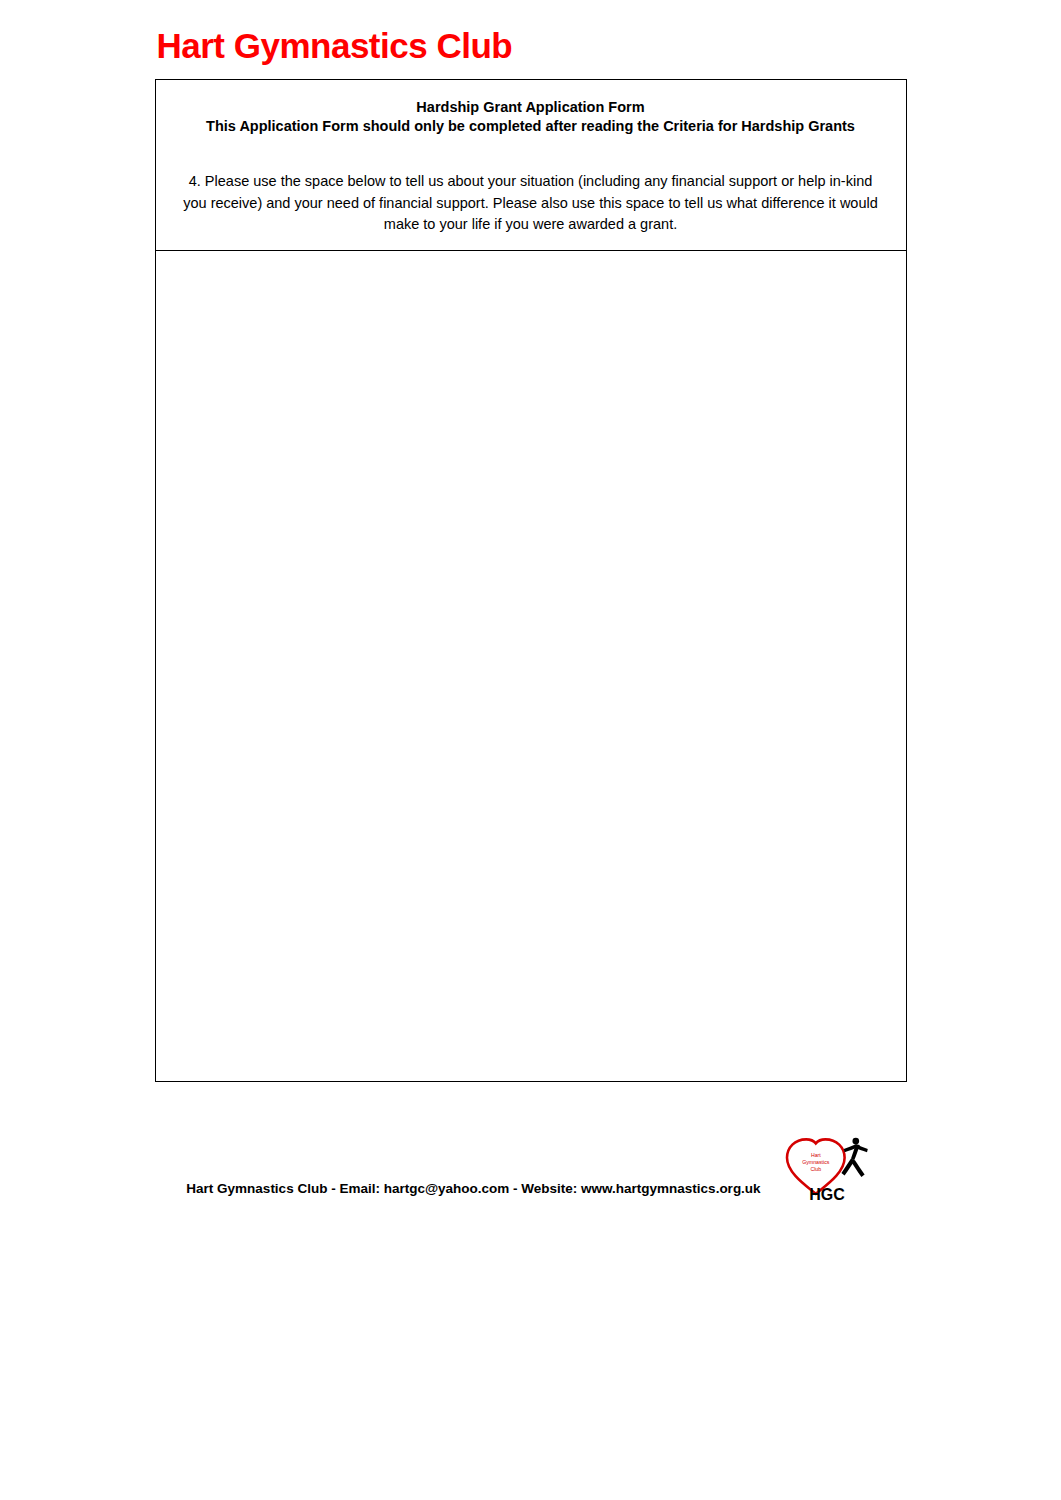Hart Gymnastics Club
Hardship Grant Application Form
This Application Form should only be completed after reading the Criteria for Hardship Grants
4. Please use the space below to tell us about your situation (including any financial support or help in-kind you receive) and your need of financial support. Please also use this space to tell us what difference it would make to your life if you were awarded a grant.
Hart Gymnastics Club - Email: hartgc@yahoo.com - Website: www.hartgymnastics.org.uk
Hart Gymnastics Club HGC